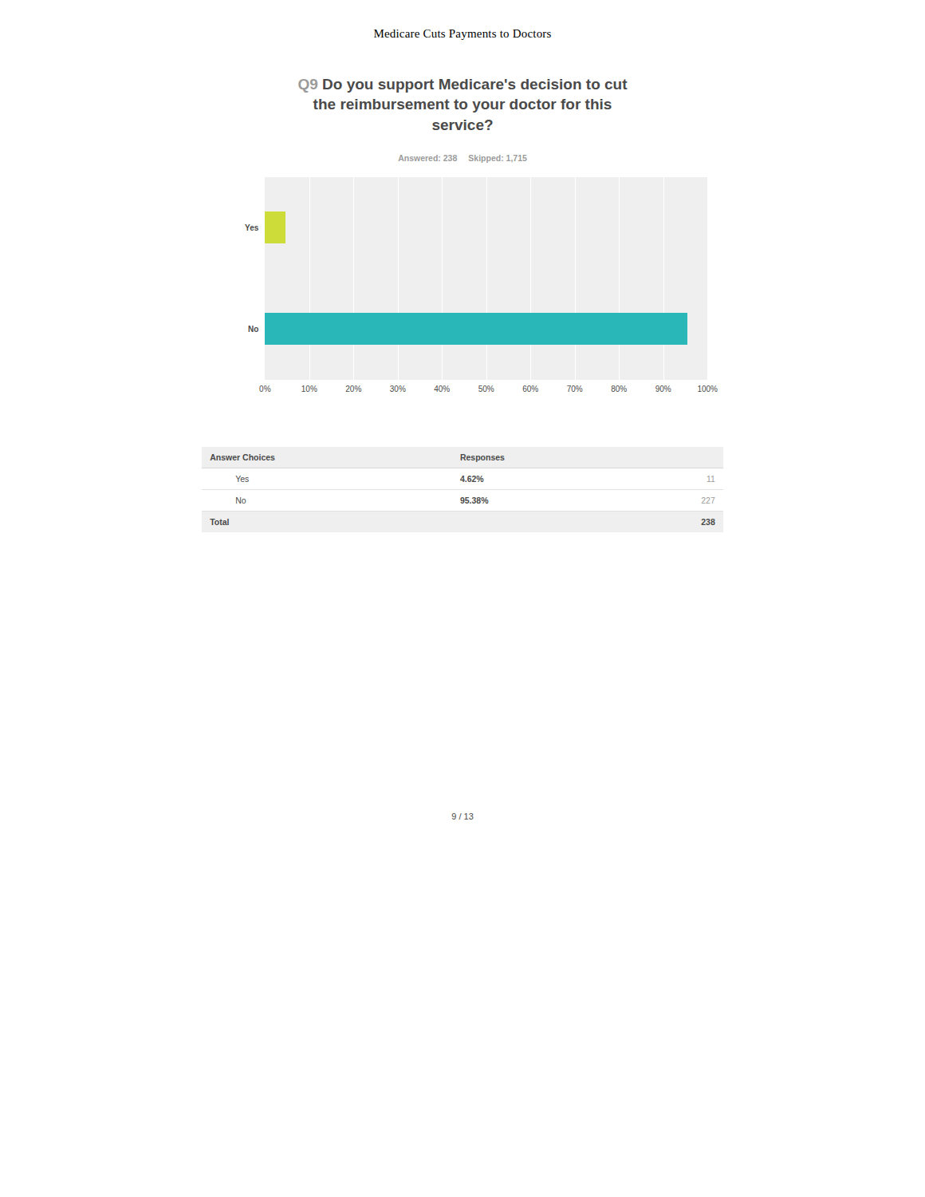Medicare Cuts Payments to Doctors
Q9 Do you support Medicare's decision to cut the reimbursement to your doctor for this service?
Answered: 238 Skipped: 1,715
Yes No
0% 10% 20% 30% 40% 50% 60% 70% 80% 90% 100%
| Answer Choices | Responses |
| --- | --- |
| Yes | 4.62% | 11 |
| No | 95.38% | 227 |
| Total | | 238 |
9 / 13